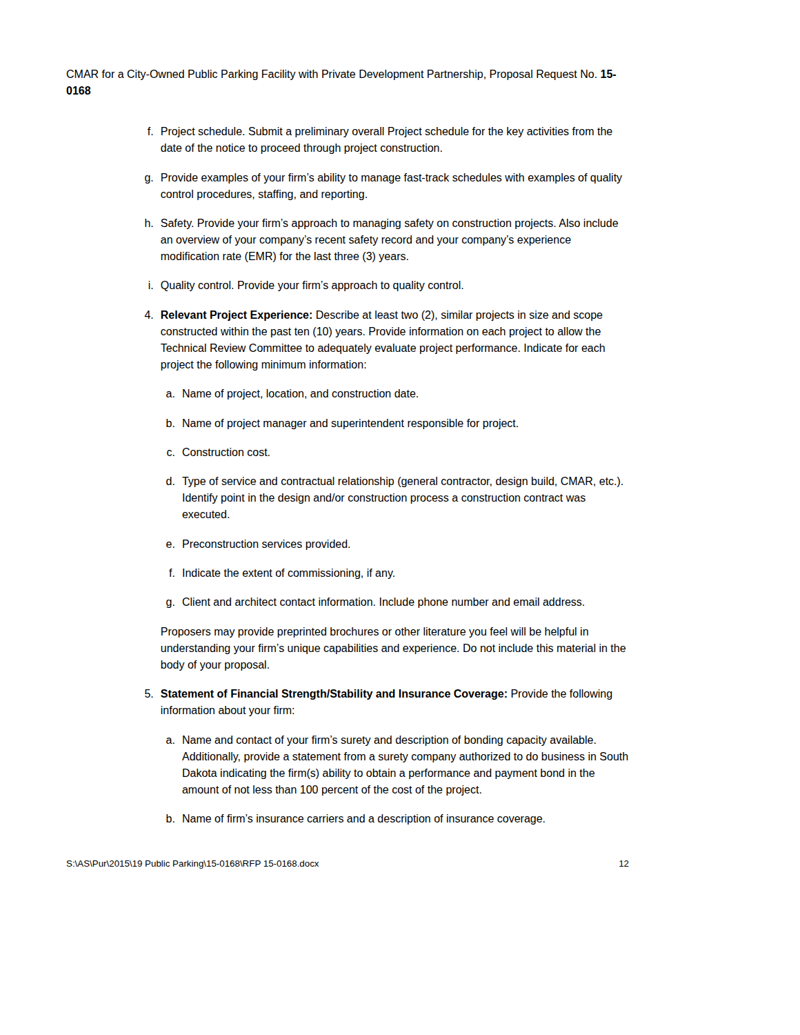CMAR for a City-Owned Public Parking Facility with Private Development Partnership, Proposal Request No. 15-0168
Project schedule. Submit a preliminary overall Project schedule for the key activities from the date of the notice to proceed through project construction.
Provide examples of your firm’s ability to manage fast-track schedules with examples of quality control procedures, staffing, and reporting.
Safety. Provide your firm’s approach to managing safety on construction projects. Also include an overview of your company’s recent safety record and your company’s experience modification rate (EMR) for the last three (3) years.
Quality control. Provide your firm’s approach to quality control.
Relevant Project Experience: Describe at least two (2), similar projects in size and scope constructed within the past ten (10) years. Provide information on each project to allow the Technical Review Committee to adequately evaluate project performance. Indicate for each project the following minimum information:
Name of project, location, and construction date.
Name of project manager and superintendent responsible for project.
Construction cost.
Type of service and contractual relationship (general contractor, design build, CMAR, etc.). Identify point in the design and/or construction process a construction contract was executed.
Preconstruction services provided.
Indicate the extent of commissioning, if any.
Client and architect contact information. Include phone number and email address.
Proposers may provide preprinted brochures or other literature you feel will be helpful in understanding your firm’s unique capabilities and experience. Do not include this material in the body of your proposal.
Statement of Financial Strength/Stability and Insurance Coverage: Provide the following information about your firm:
Name and contact of your firm’s surety and description of bonding capacity available. Additionally, provide a statement from a surety company authorized to do business in South Dakota indicating the firm(s) ability to obtain a performance and payment bond in the amount of not less than 100 percent of the cost of the project.
Name of firm’s insurance carriers and a description of insurance coverage.
S:\AS\Pur\2015\19 Public Parking\15-0168\RFP 15-0168.docx 12